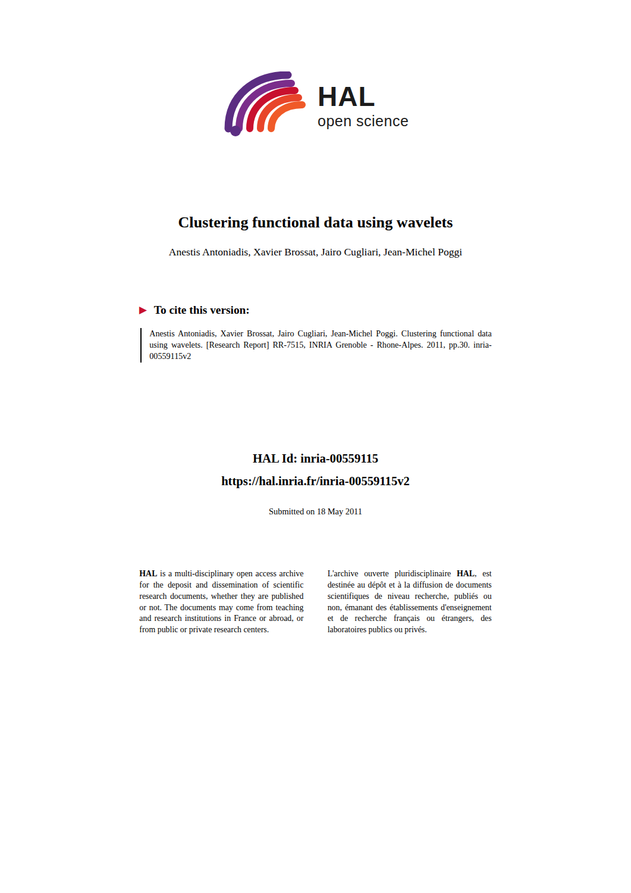HAL open science
Clustering functional data using wavelets
Anestis Antoniadis, Xavier Brossat, Jairo Cugliari, Jean-Michel Poggi
▶
To cite this version:
Anestis Antoniadis, Xavier Brossat, Jairo Cugliari, Jean-Michel Poggi. Clustering functional data using wavelets. [Research Report] RR-7515, INRIA Grenoble - Rhone-Alpes. 2011, pp.30. inria-00559115v2
HAL Id: inria-00559115
https://hal.inria.fr/inria-00559115v2
Submitted on 18 May 2011
HAL is a multi-disciplinary open access archive for the deposit and dissemination of scientific research documents, whether they are published or not. The documents may come from teaching and research institutions in France or abroad, or from public or private research centers.
L'archive ouverte pluridisciplinaire HAL, est destinée au dépôt et à la diffusion de documents scientifiques de niveau recherche, publiés ou non, émanant des établissements d'enseignement et de recherche français ou étrangers, des laboratoires publics ou privés.